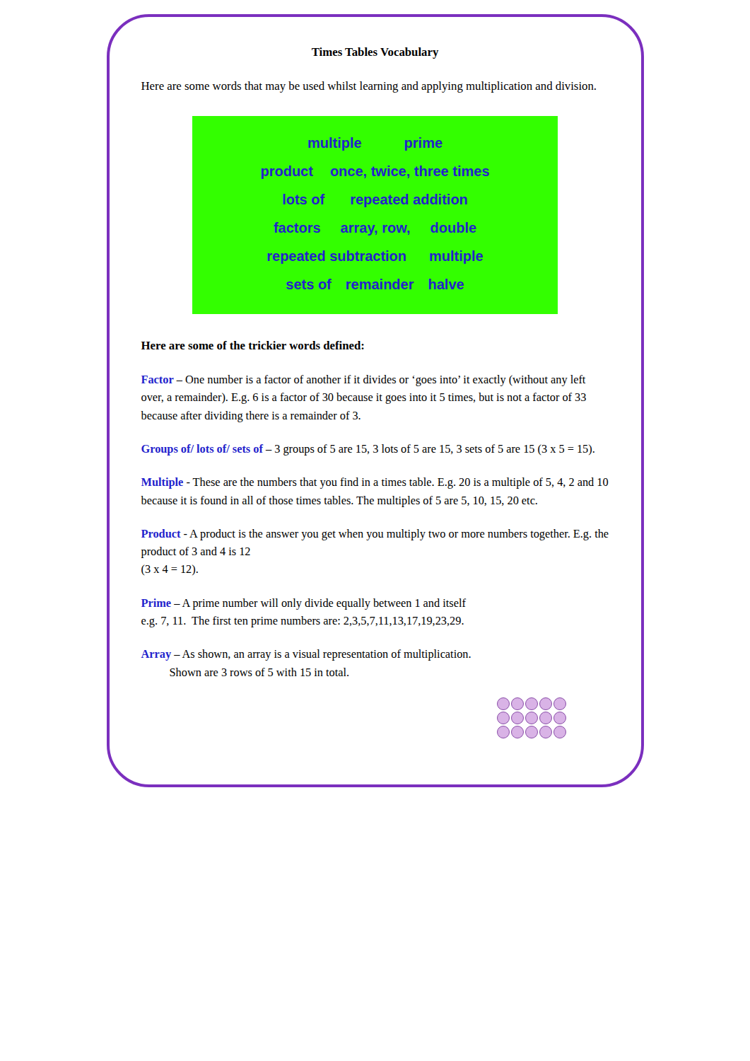Times Tables Vocabulary
Here are some words that may be used whilst learning and applying multiplication and division.
multiple prime
product once, twice, three times
lots of repeated addition
factors array, row, double
repeated subtraction multiple
sets of remainder halve
Here are some of the trickier words defined:
Factor – One number is a factor of another if it divides or ‘goes into’ it exactly (without any left over, a remainder). E.g. 6 is a factor of 30 because it goes into it 5 times, but is not a factor of 33 because after dividing there is a remainder of 3.
Groups of/ lots of/ sets of – 3 groups of 5 are 15, 3 lots of 5 are 15, 3 sets of 5 are 15 (3 x 5 = 15).
Multiple - These are the numbers that you find in a times table. E.g. 20 is a multiple of 5, 4, 2 and 10 because it is found in all of those times tables. The multiples of 5 are 5, 10, 15, 20 etc.
Product - A product is the answer you get when you multiply two or more numbers together. E.g. the product of 3 and 4 is 12
(3 x 4 = 12).
Prime – A prime number will only divide equally between 1 and itself
e.g. 7, 11. The first ten prime numbers are: 2,3,5,7,11,13,17,19,23,29.
Array – As shown, an array is a visual representation of multiplication.
Shown are 3 rows of 5 with 15 in total.